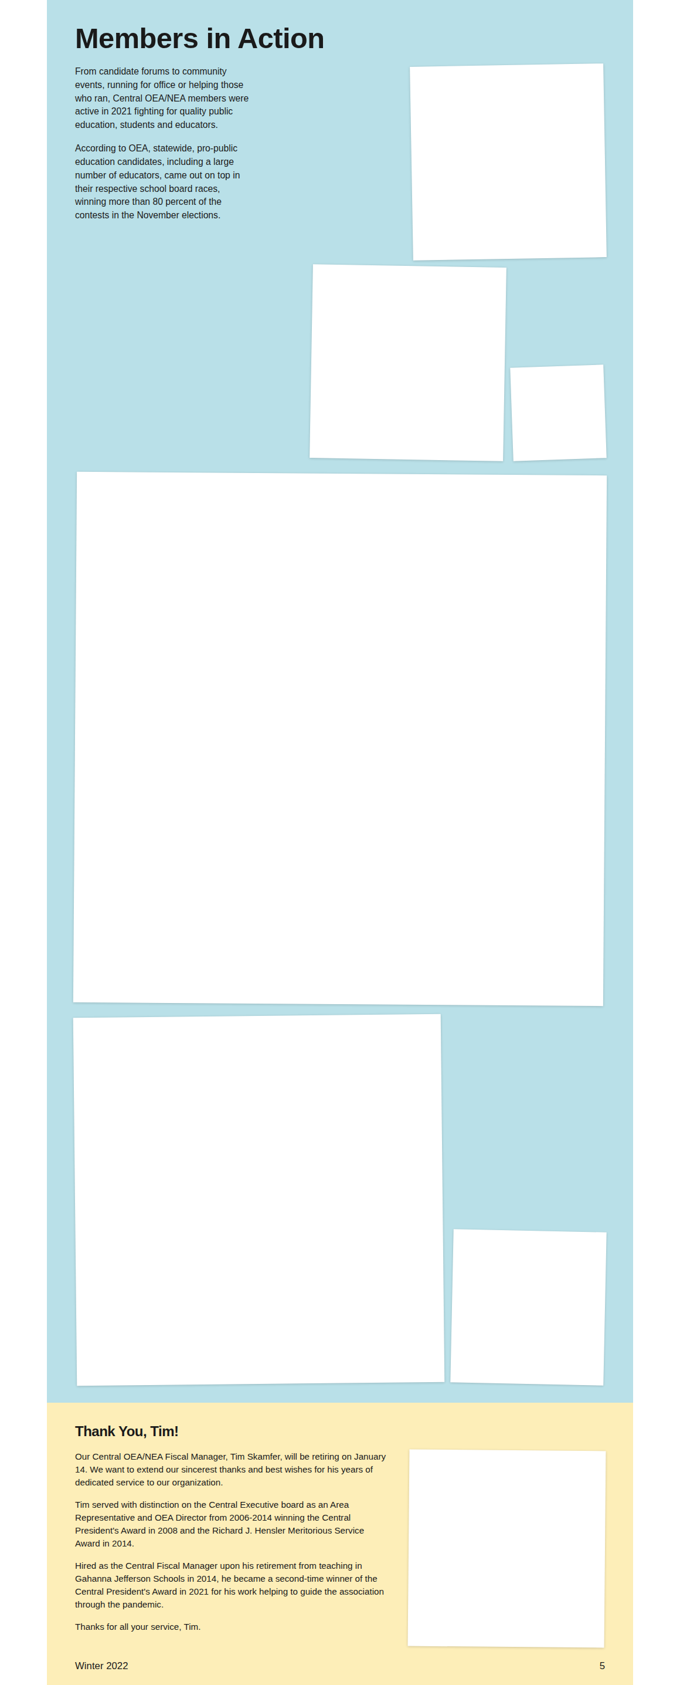Members in Action
From candidate forums to community events, running for office or helping those who ran, Central OEA/NEA members were active in 2021 fighting for quality public education, students and educators.
According to OEA, statewide, pro-public education candidates, including a large number of educators, came out on top in their respective school board races, winning more than 80 percent of the contests in the November elections.
Thank You, Tim!
Our Central OEA/NEA Fiscal Manager, Tim Skamfer, will be retiring on January 14. We want to extend our sincerest thanks and best wishes for his years of dedicated service to our organization.
Tim served with distinction on the Central Executive board as an Area Representative and OEA Director from 2006-2014 winning the Central President's Award in 2008 and the Richard J. Hensler Meritorious Service Award in 2014.
Hired as the Central Fiscal Manager upon his retirement from teaching in Gahanna Jefferson Schools in 2014, he became a second-time winner of the Central President's Award in 2021 for his work helping to guide the association through the pandemic.
Thanks for all your service, Tim.
Winter 2022 5